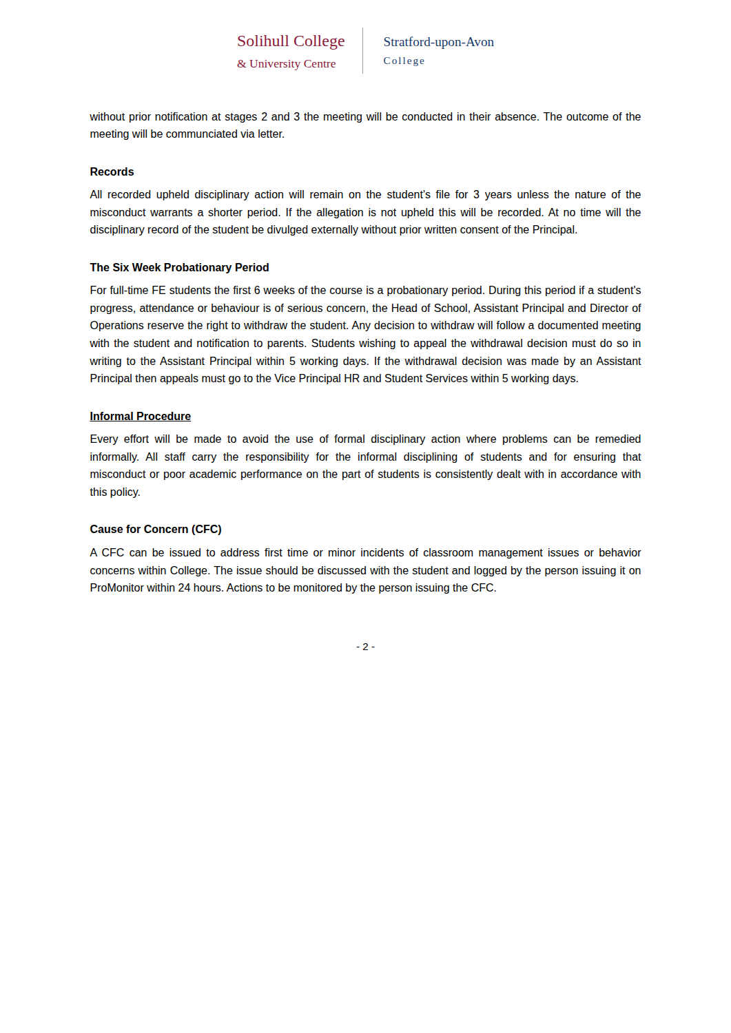Solihull College
& University Centre
Stratford-upon-Avon
College
without prior notification at stages 2 and 3 the meeting will be conducted in their absence. The outcome of the meeting will be communciated via letter.
Records
All recorded upheld disciplinary action will remain on the student's file for 3 years unless the nature of the misconduct warrants a shorter period. If the allegation is not upheld this will be recorded. At no time will the disciplinary record of the student be divulged externally without prior written consent of the Principal.
The Six Week Probationary Period
For full-time FE students the first 6 weeks of the course is a probationary period. During this period if a student's progress, attendance or behaviour is of serious concern, the Head of School, Assistant Principal and Director of Operations reserve the right to withdraw the student. Any decision to withdraw will follow a documented meeting with the student and notification to parents. Students wishing to appeal the withdrawal decision must do so in writing to the Assistant Principal within 5 working days. If the withdrawal decision was made by an Assistant Principal then appeals must go to the Vice Principal HR and Student Services within 5 working days.
Informal Procedure
Every effort will be made to avoid the use of formal disciplinary action where problems can be remedied informally. All staff carry the responsibility for the informal disciplining of students and for ensuring that misconduct or poor academic performance on the part of students is consistently dealt with in accordance with this policy.
Cause for Concern (CFC)
A CFC can be issued to address first time or minor incidents of classroom management issues or behavior concerns within College. The issue should be discussed with the student and logged by the person issuing it on ProMonitor within 24 hours. Actions to be monitored by the person issuing the CFC.
- 2 -